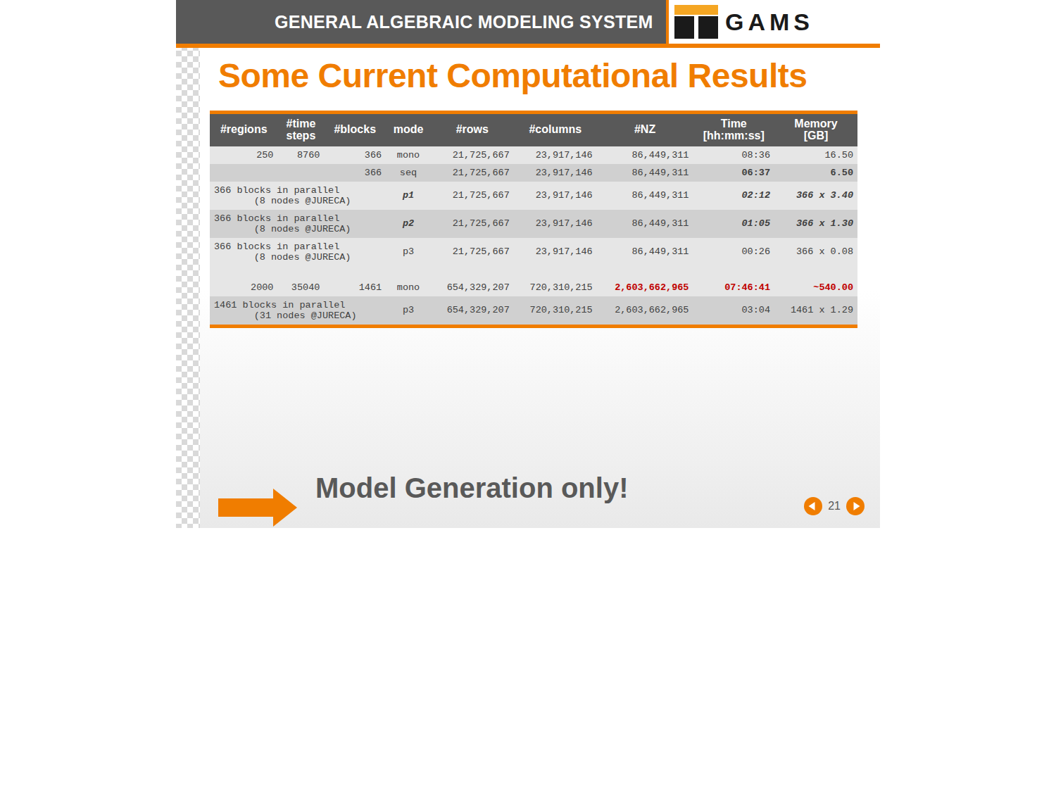GENERAL ALGEBRAIC MODELING SYSTEM
GAMS
Some Current Computational Results
| #regions | #time steps | #blocks | mode | #rows | #columns | #NZ | Time [hh:mm:ss] | Memory [GB] |
| --- | --- | --- | --- | --- | --- | --- | --- | --- |
| 250 | 8760 | 366 | mono | 21,725,667 | 23,917,146 | 86,449,311 | 08:36 | 16.50 |
| | | 366 | seq | 21,725,667 | 23,917,146 | 86,449,311 | 06:37 | 6.50 |
| 366 blocks in parallel (8 nodes @JURECA) | p1 | 21,725,667 | 23,917,146 | 86,449,311 | 02:12 | 366 x 3.40 |
| 366 blocks in parallel (8 nodes @JURECA) | p2 | 21,725,667 | 23,917,146 | 86,449,311 | 01:05 | 366 x 1.30 |
| 366 blocks in parallel (8 nodes @JURECA) | p3 | 21,725,667 | 23,917,146 | 86,449,311 | 00:26 | 366 x 0.08 |
| 2000 | 35040 | 1461 | mono | 654,329,207 | 720,310,215 | 2,603,662,965 | 07:46:41 | ~540.00 |
| 1461 blocks in parallel (31 nodes @JURECA) | p3 | 654,329,207 | 720,310,215 | 2,603,662,965 | 03:04 | 1461 x 1.29 |
Model Generation only!
21